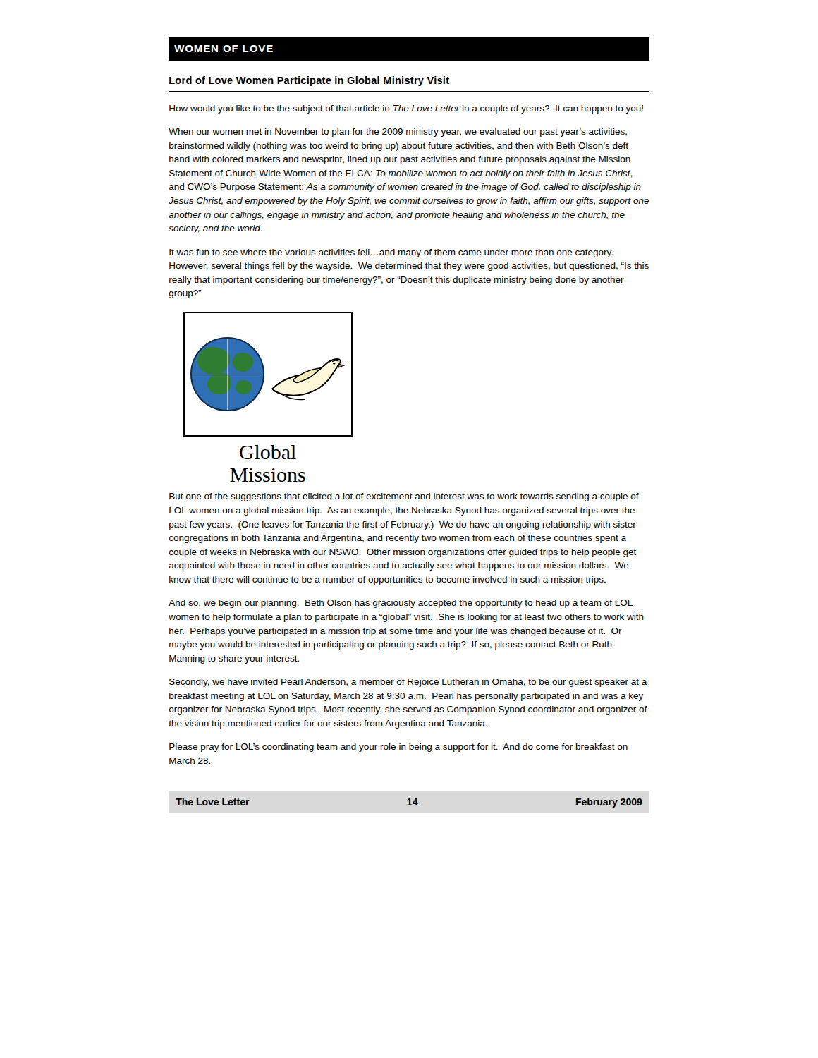WOMEN OF LOVE
Lord of Love Women Participate in Global Ministry Visit
How would you like to be the subject of that article in The Love Letter in a couple of years? It can happen to you!
When our women met in November to plan for the 2009 ministry year, we evaluated our past year’s activities, brainstormed wildly (nothing was too weird to bring up) about future activities, and then with Beth Olson’s deft hand with colored markers and newsprint, lined up our past activities and future proposals against the Mission Statement of Church-Wide Women of the ELCA: To mobilize women to act boldly on their faith in Jesus Christ, and CWO’s Purpose Statement: As a community of women created in the image of God, called to discipleship in Jesus Christ, and empowered by the Holy Spirit, we commit ourselves to grow in faith, affirm our gifts, support one another in our callings, engage in ministry and action, and promote healing and wholeness in the church, the society, and the world.
It was fun to see where the various activities fell…and many of them came under more than one category. However, several things fell by the wayside. We determined that they were good activities, but questioned, “Is this really that important considering our time/energy?”, or “Doesn’t this duplicate ministry being done by another group?”
Global
Missions
But one of the suggestions that elicited a lot of excitement and interest was to work towards sending a couple of LOL women on a global mission trip. As an example, the Nebraska Synod has organized several trips over the past few years. (One leaves for Tanzania the first of February.) We do have an ongoing relationship with sister congregations in both Tanzania and Argentina, and recently two women from each of these countries spent a couple of weeks in Nebraska with our NSWO. Other mission organizations offer guided trips to help people get acquainted with those in need in other countries and to actually see what happens to our mission dollars. We know that there will continue to be a number of opportunities to become involved in such a mission trips.
And so, we begin our planning. Beth Olson has graciously accepted the opportunity to head up a team of LOL women to help formulate a plan to participate in a “global” visit. She is looking for at least two others to work with her. Perhaps you’ve participated in a mission trip at some time and your life was changed because of it. Or maybe you would be interested in participating or planning such a trip? If so, please contact Beth or Ruth Manning to share your interest.
Secondly, we have invited Pearl Anderson, a member of Rejoice Lutheran in Omaha, to be our guest speaker at a breakfast meeting at LOL on Saturday, March 28 at 9:30 a.m. Pearl has personally participated in and was a key organizer for Nebraska Synod trips. Most recently, she served as Companion Synod coordinator and organizer of the vision trip mentioned earlier for our sisters from Argentina and Tanzania.
Please pray for LOL’s coordinating team and your role in being a support for it. And do come for breakfast on March 28.
The Love Letter
14
February 2009